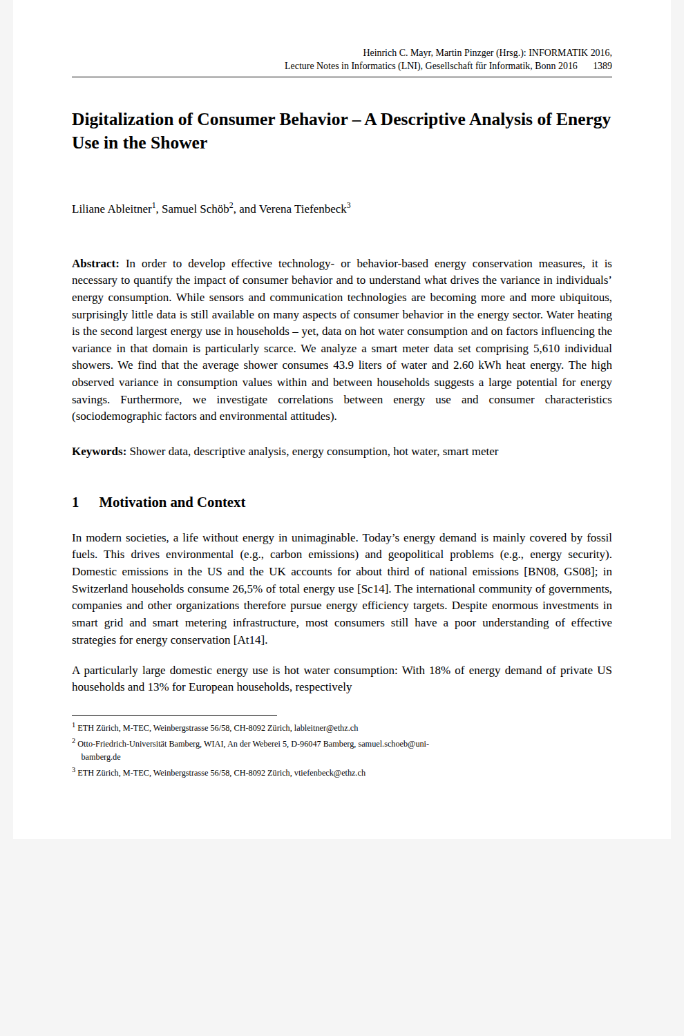Heinrich C. Mayr, Martin Pinzger (Hrsg.): INFORMATIK 2016,
Lecture Notes in Informatics (LNI), Gesellschaft für Informatik, Bonn 20161389
Digitalization of Consumer Behavior – A Descriptive Analysis of Energy Use in the Shower
Liliane Ableitner1, Samuel Schöb2, and Verena Tiefenbeck3
Abstract: In order to develop effective technology- or behavior-based energy conservation measures, it is necessary to quantify the impact of consumer behavior and to understand what drives the variance in individuals’ energy consumption. While sensors and communication technologies are becoming more and more ubiquitous, surprisingly little data is still available on many aspects of consumer behavior in the energy sector. Water heating is the second largest energy use in households – yet, data on hot water consumption and on factors influencing the variance in that domain is particularly scarce. We analyze a smart meter data set comprising 5,610 individual showers. We find that the average shower consumes 43.9 liters of water and 2.60 kWh heat energy. The high observed variance in consumption values within and between households suggests a large potential for energy savings. Furthermore, we investigate correlations between energy use and consumer characteristics (sociodemographic factors and environmental attitudes).
Keywords: Shower data, descriptive analysis, energy consumption, hot water, smart meter
1 Motivation and Context
In modern societies, a life without energy in unimaginable. Today’s energy demand is mainly covered by fossil fuels. This drives environmental (e.g., carbon emissions) and geopolitical problems (e.g., energy security). Domestic emissions in the US and the UK accounts for about third of national emissions [BN08, GS08]; in Switzerland households consume 26,5% of total energy use [Sc14]. The international community of governments, companies and other organizations therefore pursue energy efficiency targets. Despite enormous investments in smart grid and smart metering infrastructure, most consumers still have a poor understanding of effective strategies for energy conservation [At14].
A particularly large domestic energy use is hot water consumption: With 18% of energy demand of private US households and 13% for European households, respectively
1 ETH Zürich, M-TEC, Weinbergstrasse 56/58, CH-8092 Zürich, lableitner@ethz.ch
2 Otto-Friedrich-Universität Bamberg, WIAI, An der Weberei 5, D-96047 Bamberg, samuel.schoeb@uni-bamberg.de
3 ETH Zürich, M-TEC, Weinbergstrasse 56/58, CH-8092 Zürich, vtiefenbeck@ethz.ch